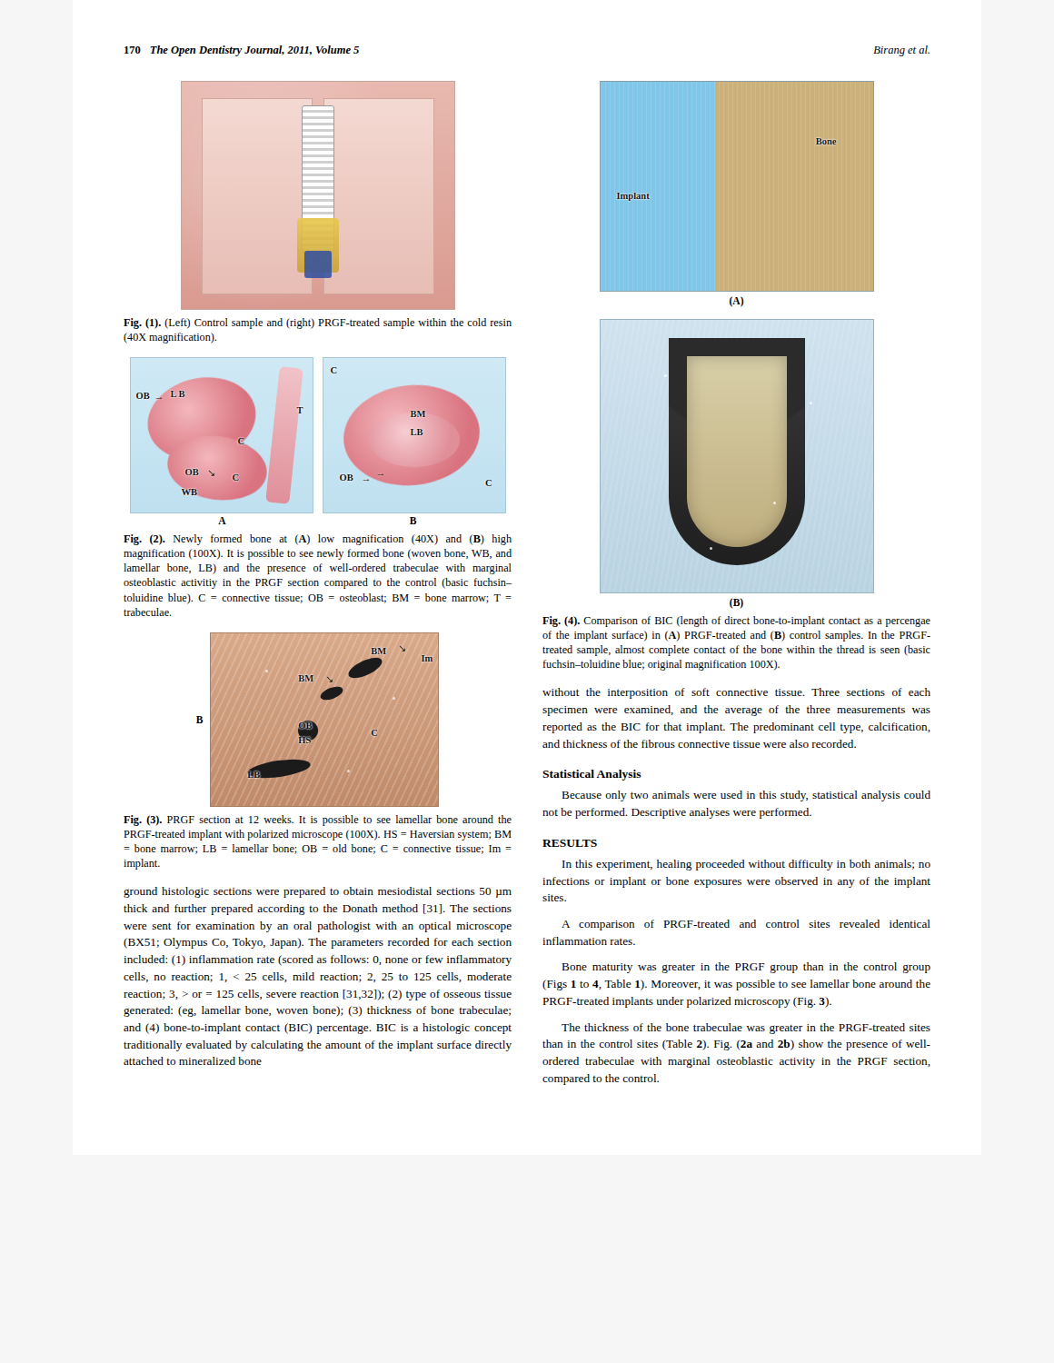170 The Open Dentistry Journal, 2011, Volume 5
Birang et al.
Fig. (1). (Left) Control sample and (right) PRGF-treated sample within the cold resin (40X magnification).
OB → L B T C OB ↘ C WB
C BM LB OB → → C
A
B
Fig. (2). Newly formed bone at (A) low magnification (40X) and (B) high magnification (100X). It is possible to see newly formed bone (woven bone, WB, and lamellar bone, LB) and the presence of well-ordered trabeculae with marginal osteoblastic activitiy in the PRGF section compared to the control (basic fuchsin– toluidine blue). C = connective tissue; OB = osteoblast; BM = bone marrow; T = trabeculae.
B
BM ↘ Im BM ↘ OB HS C LB
Fig. (3). PRGF section at 12 weeks. It is possible to see lamellar bone around the PRGF-treated implant with polarized microscope (100X). HS = Haversian system; BM = bone marrow; LB = lamellar bone; OB = old bone; C = connective tissue; Im = implant.
ground histologic sections were prepared to obtain mesiodistal sections 50 µm thick and further prepared according to the Donath method [31]. The sections were sent for examination by an oral pathologist with an optical microscope (BX51; Olympus Co, Tokyo, Japan). The parameters recorded for each section included: (1) inflammation rate (scored as follows: 0, none or few inflammatory cells, no reaction; 1, < 25 cells, mild reaction; 2, 25 to 125 cells, moderate reaction; 3, > or = 125 cells, severe reaction [31,32]); (2) type of osseous tissue generated: (eg, lamellar bone, woven bone); (3) thickness of bone trabeculae; and (4) bone-to-implant contact (BIC) percentage. BIC is a histologic concept traditionally evaluated by calculating the amount of the implant surface directly attached to mineralized bone
Implant Bone
(A)
(B)
Fig. (4). Comparison of BIC (length of direct bone-to-implant contact as a percengae of the implant surface) in (A) PRGF-treated and (B) control samples. In the PRGF-treated sample, almost complete contact of the bone within the thread is seen (basic fuchsin–toluidine blue; original magnification 100X).
without the interposition of soft connective tissue. Three sections of each specimen were examined, and the average of the three measurements was reported as the BIC for that implant. The predominant cell type, calcification, and thickness of the fibrous connective tissue were also recorded.
Statistical Analysis
Because only two animals were used in this study, statistical analysis could not be performed. Descriptive analyses were performed.
RESULTS
In this experiment, healing proceeded without difficulty in both animals; no infections or implant or bone exposures were observed in any of the implant sites.
A comparison of PRGF-treated and control sites revealed identical inflammation rates.
Bone maturity was greater in the PRGF group than in the control group (Figs 1 to 4, Table 1). Moreover, it was possible to see lamellar bone around the PRGF-treated implants under polarized microscopy (Fig. 3).
The thickness of the bone trabeculae was greater in the PRGF-treated sites than in the control sites (Table 2). Fig. (2a and 2b) show the presence of well-ordered trabeculae with marginal osteoblastic activity in the PRGF section, compared to the control.